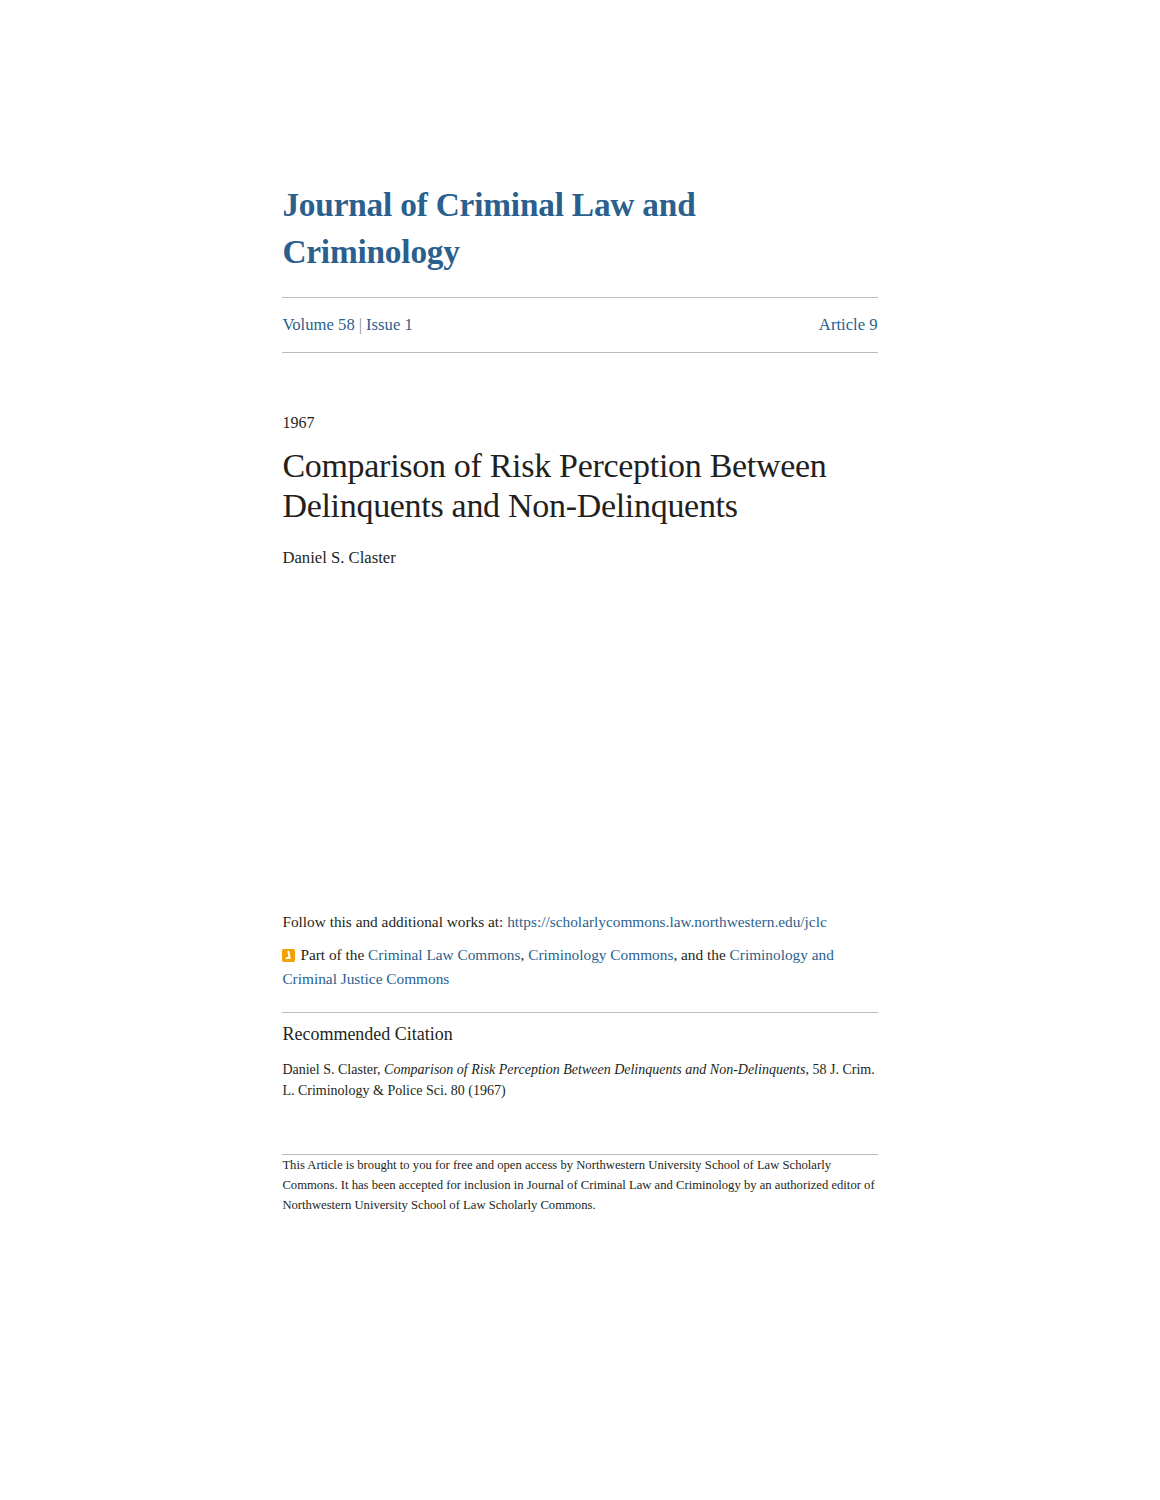Journal of Criminal Law and Criminology
Volume 58|Issue 1
Article 9
1967
Comparison of Risk Perception Between
Delinquents and Non-Delinquents
Daniel S. Claster
Follow this and additional works at: https://scholarlycommons.law.northwestern.edu/jclc
Part of the Criminal Law Commons, Criminology Commons, and the Criminology and Criminal Justice Commons
Recommended Citation
Daniel S. Claster, Comparison of Risk Perception Between Delinquents and Non-Delinquents, 58 J. Crim. L. Criminology & Police Sci. 80 (1967)
This Article is brought to you for free and open access by Northwestern University School of Law Scholarly Commons. It has been accepted for inclusion in Journal of Criminal Law and Criminology by an authorized editor of Northwestern University School of Law Scholarly Commons.